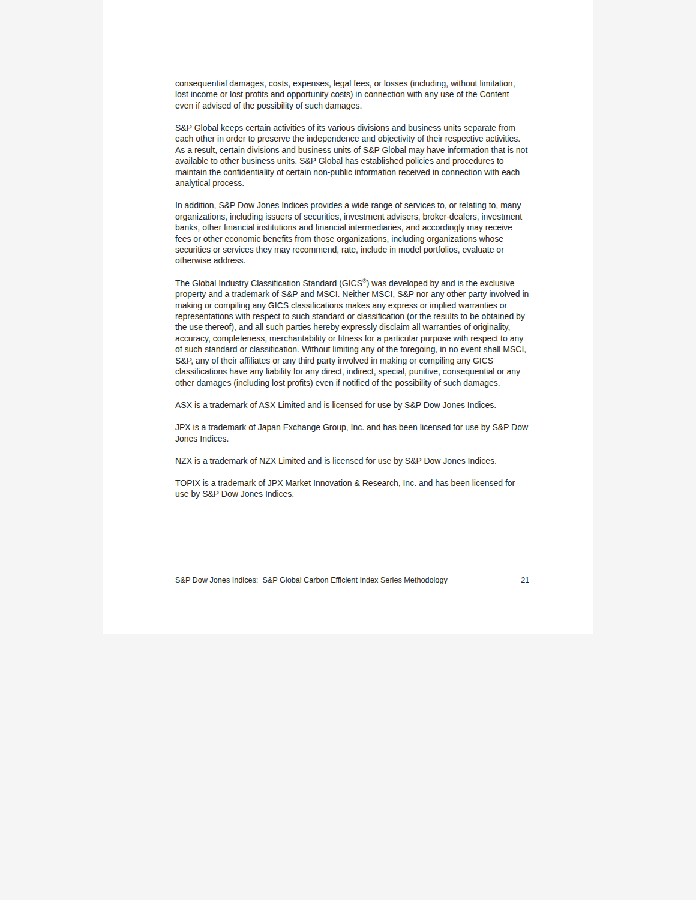consequential damages, costs, expenses, legal fees, or losses (including, without limitation, lost income or lost profits and opportunity costs) in connection with any use of the Content even if advised of the possibility of such damages.
S&P Global keeps certain activities of its various divisions and business units separate from each other in order to preserve the independence and objectivity of their respective activities. As a result, certain divisions and business units of S&P Global may have information that is not available to other business units. S&P Global has established policies and procedures to maintain the confidentiality of certain non-public information received in connection with each analytical process.
In addition, S&P Dow Jones Indices provides a wide range of services to, or relating to, many organizations, including issuers of securities, investment advisers, broker-dealers, investment banks, other financial institutions and financial intermediaries, and accordingly may receive fees or other economic benefits from those organizations, including organizations whose securities or services they may recommend, rate, include in model portfolios, evaluate or otherwise address.
The Global Industry Classification Standard (GICS®) was developed by and is the exclusive property and a trademark of S&P and MSCI. Neither MSCI, S&P nor any other party involved in making or compiling any GICS classifications makes any express or implied warranties or representations with respect to such standard or classification (or the results to be obtained by the use thereof), and all such parties hereby expressly disclaim all warranties of originality, accuracy, completeness, merchantability or fitness for a particular purpose with respect to any of such standard or classification. Without limiting any of the foregoing, in no event shall MSCI, S&P, any of their affiliates or any third party involved in making or compiling any GICS classifications have any liability for any direct, indirect, special, punitive, consequential or any other damages (including lost profits) even if notified of the possibility of such damages.
ASX is a trademark of ASX Limited and is licensed for use by S&P Dow Jones Indices.
JPX is a trademark of Japan Exchange Group, Inc. and has been licensed for use by S&P Dow Jones Indices.
NZX is a trademark of NZX Limited and is licensed for use by S&P Dow Jones Indices.
TOPIX is a trademark of JPX Market Innovation & Research, Inc. and has been licensed for use by S&P Dow Jones Indices.
S&P Dow Jones Indices: S&P Global Carbon Efficient Index Series Methodology 21